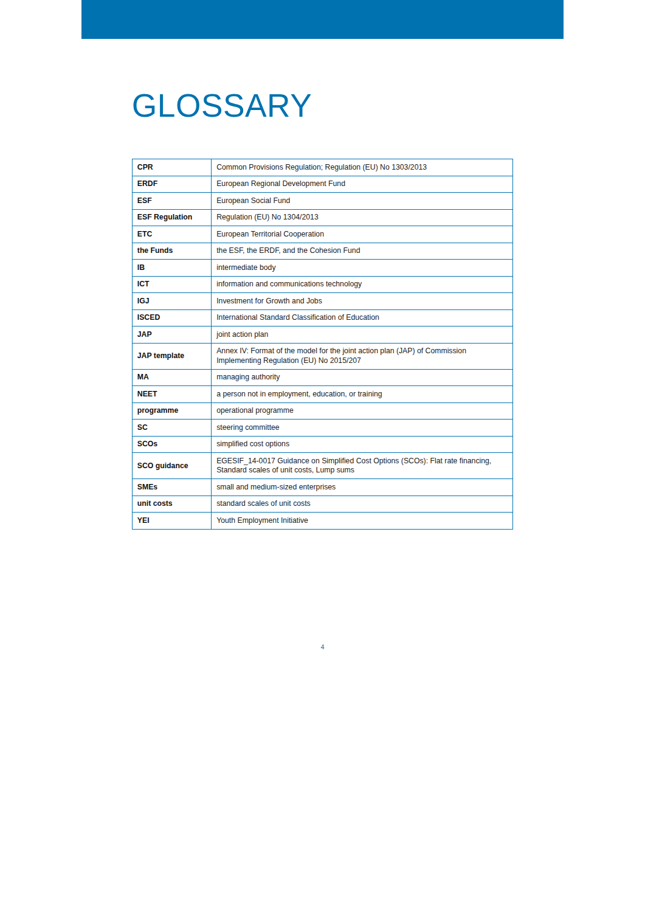GLOSSARY
| CPR | Common Provisions Regulation; Regulation (EU) No 1303/2013 |
| ERDF | European Regional Development Fund |
| ESF | European Social Fund |
| ESF Regulation | Regulation (EU) No 1304/2013 |
| ETC | European Territorial Cooperation |
| the Funds | the ESF, the ERDF, and the Cohesion Fund |
| IB | intermediate body |
| ICT | information and communications technology |
| IGJ | Investment for Growth and Jobs |
| ISCED | International Standard Classification of Education |
| JAP | joint action plan |
| JAP template | Annex IV: Format of the model for the joint action plan (JAP) of Commission Implementing Regulation (EU) No 2015/207 |
| MA | managing authority |
| NEET | a person not in employment, education, or training |
| programme | operational programme |
| SC | steering committee |
| SCOs | simplified cost options |
| SCO guidance | EGESIF_14-0017 Guidance on Simplified Cost Options (SCOs): Flat rate financing, Standard scales of unit costs, Lump sums |
| SMEs | small and medium-sized enterprises |
| unit costs | standard scales of unit costs |
| YEI | Youth Employment Initiative |
4